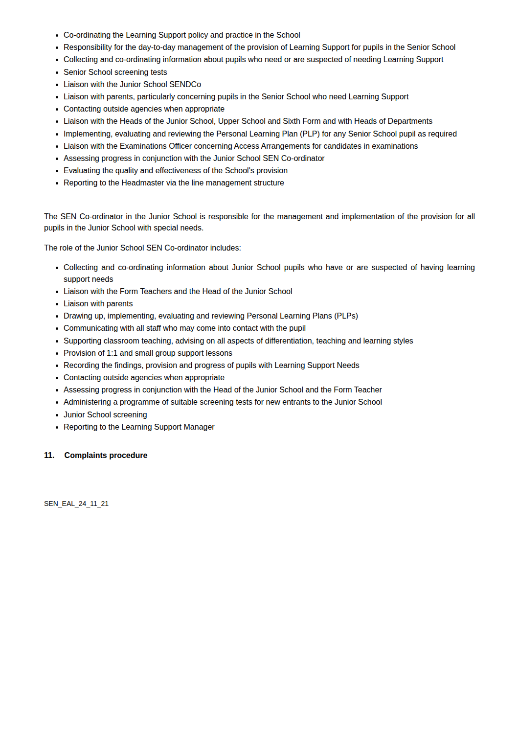Co-ordinating the Learning Support policy and practice in the School
Responsibility for the day-to-day management of the provision of Learning Support for pupils in the Senior School
Collecting and co-ordinating information about pupils who need or are suspected of needing Learning Support
Senior School screening tests
Liaison with the Junior School SENDCo
Liaison with parents, particularly concerning pupils in the Senior School who need Learning Support
Contacting outside agencies when appropriate
Liaison with the Heads of the Junior School, Upper School and Sixth Form and with Heads of Departments
Implementing, evaluating and reviewing the Personal Learning Plan (PLP) for any Senior School pupil as required
Liaison with the Examinations Officer concerning Access Arrangements for candidates in examinations
Assessing progress in conjunction with the Junior School SEN Co-ordinator
Evaluating the quality and effectiveness of the School's provision
Reporting to the Headmaster via the line management structure
The SEN Co-ordinator in the Junior School is responsible for the management and implementation of the provision for all pupils in the Junior School with special needs.
The role of the Junior School SEN Co-ordinator includes:
Collecting and co-ordinating information about Junior School pupils who have or are suspected of having learning support needs
Liaison with the Form Teachers and the Head of the Junior School
Liaison with parents
Drawing up, implementing, evaluating and reviewing Personal Learning Plans (PLPs)
Communicating with all staff who may come into contact with the pupil
Supporting classroom teaching, advising on all aspects of differentiation, teaching and learning styles
Provision of 1:1 and small group support lessons
Recording the findings, provision and progress of pupils with Learning Support Needs
Contacting outside agencies when appropriate
Assessing progress in conjunction with the Head of the Junior School and the Form Teacher
Administering a programme of suitable screening tests for new entrants to the Junior School
Junior School screening
Reporting to the Learning Support Manager
11. Complaints procedure
SEN_EAL_24_11_21